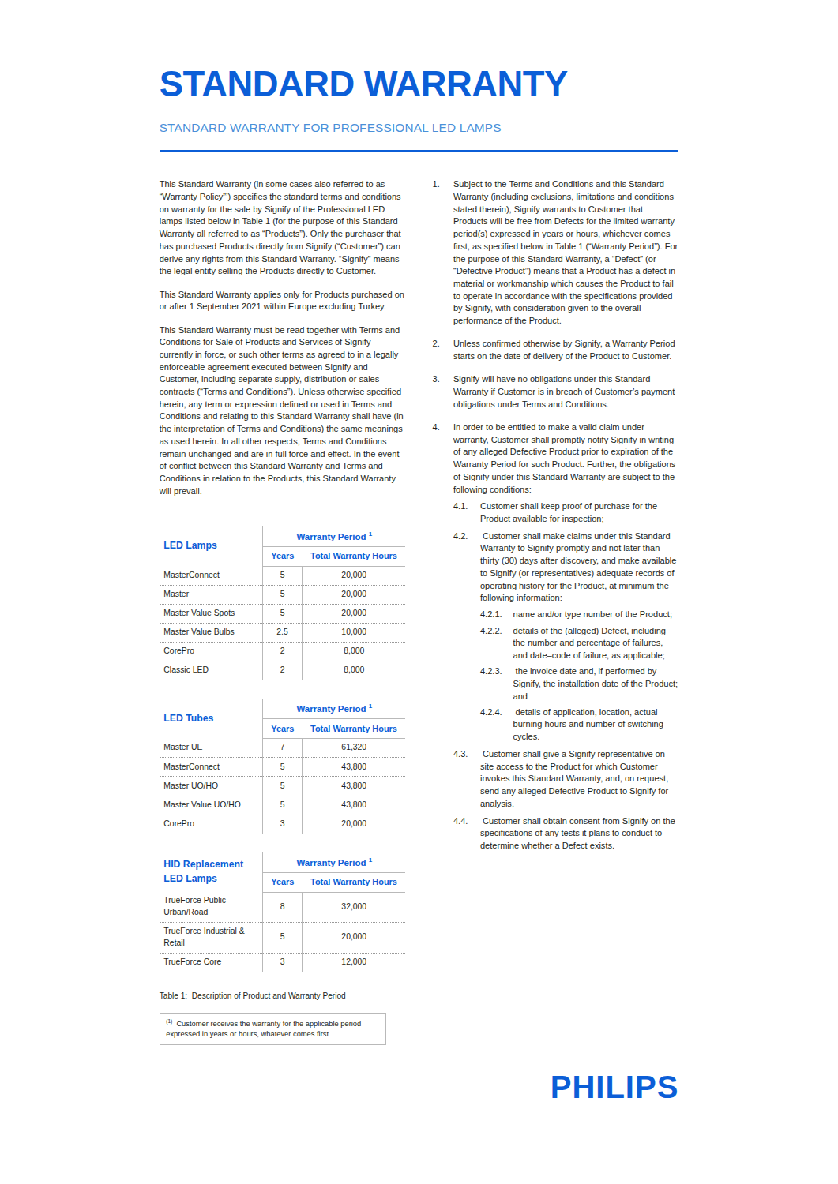STANDARD WARRANTY
Standard warranty for professional LED lamps
This Standard Warranty (in some cases also referred to as “Warranty Policy”’) specifies the standard terms and conditions on warranty for the sale by Signify of the Professional LED lamps listed below in Table 1 (for the purpose of this Standard Warranty all referred to as “Products”). Only the purchaser that has purchased Products directly from Signify (“Customer”) can derive any rights from this Standard Warranty. “Signify” means the legal entity selling the Products directly to Customer.
This Standard Warranty applies only for Products purchased on or after 1 September 2021 within Europe excluding Turkey.
This Standard Warranty must be read together with Terms and Conditions for Sale of Products and Services of Signify currently in force, or such other terms as agreed to in a legally enforceable agreement executed between Signify and Customer, including separate supply, distribution or sales contracts (“Terms and Conditions”). Unless otherwise specified herein, any term or expression defined or used in Terms and Conditions and relating to this Standard Warranty shall have (in the interpretation of Terms and Conditions) the same meanings as used herein. In all other respects, Terms and Conditions remain unchanged and are in full force and effect. In the event of conflict between this Standard Warranty and Terms and Conditions in relation to the Products, this Standard Warranty will prevail.
| LED Lamps | Warranty Period 1 |
| --- | --- |
| Years | Total Warranty Hours |
| MasterConnect | 5 | 20,000 |
| Master | 5 | 20,000 |
| Master Value Spots | 5 | 20,000 |
| Master Value Bulbs | 2.5 | 10,000 |
| CorePro | 2 | 8,000 |
| Classic LED | 2 | 8,000 |
| LED Tubes | Warranty Period 1 |
| --- | --- |
| Years | Total Warranty Hours |
| Master UE | 7 | 61,320 |
| MasterConnect | 5 | 43,800 |
| Master UO/HO | 5 | 43,800 |
| Master Value UO/HO | 5 | 43,800 |
| CorePro | 3 | 20,000 |
| HID Replacement LED Lamps | Warranty Period 1 |
| --- | --- |
| Years | Total Warranty Hours |
| TrueForce Public Urban/Road | 8 | 32,000 |
| TrueForce Industrial & Retail | 5 | 20,000 |
| TrueForce Core | 3 | 12,000 |
Table 1: Description of Product and Warranty Period
(1) Customer receives the warranty for the applicable period expressed in years or hours, whatever comes first.
Subject to the Terms and Conditions and this Standard Warranty (including exclusions, limitations and conditions stated therein), Signify warrants to Customer that Products will be free from Defects for the limited warranty period(s) expressed in years or hours, whichever comes first, as specified below in Table 1 (“Warranty Period”). For the purpose of this Standard Warranty, a “Defect” (or “Defective Product”) means that a Product has a defect in material or workmanship which causes the Product to fail to operate in accordance with the specifications provided by Signify, with consideration given to the overall performance of the Product.
Unless confirmed otherwise by Signify, a Warranty Period starts on the date of delivery of the Product to Customer.
Signify will have no obligations under this Standard Warranty if Customer is in breach of Customer’s payment obligations under Terms and Conditions.
In order to be entitled to make a valid claim under warranty, Customer shall promptly notify Signify in writing of any alleged Defective Product prior to expiration of the Warranty Period for such Product. Further, the obligations of Signify under this Standard Warranty are subject to the following conditions:
4.1. Customer shall keep proof of purchase for the Product available for inspection;
4.2. Customer shall make claims under this Standard Warranty to Signify promptly and not later than thirty (30) days after discovery, and make available to Signify (or representatives) adequate records of operating history for the Product, at minimum the following information:
4.2.1. name and/or type number of the Product;
4.2.2. details of the (alleged) Defect, including the number and percentage of failures, and date–code of failure, as applicable;
4.2.3. the invoice date and, if performed by Signify, the installation date of the Product; and
4.2.4. details of application, location, actual burning hours and number of switching cycles.
4.3. Customer shall give a Signify representative on–site access to the Product for which Customer invokes this Standard Warranty, and, on request, send any alleged Defective Product to Signify for analysis.
4.4. Customer shall obtain consent from Signify on the specifications of any tests it plans to conduct to determine whether a Defect exists.
PHILIPS